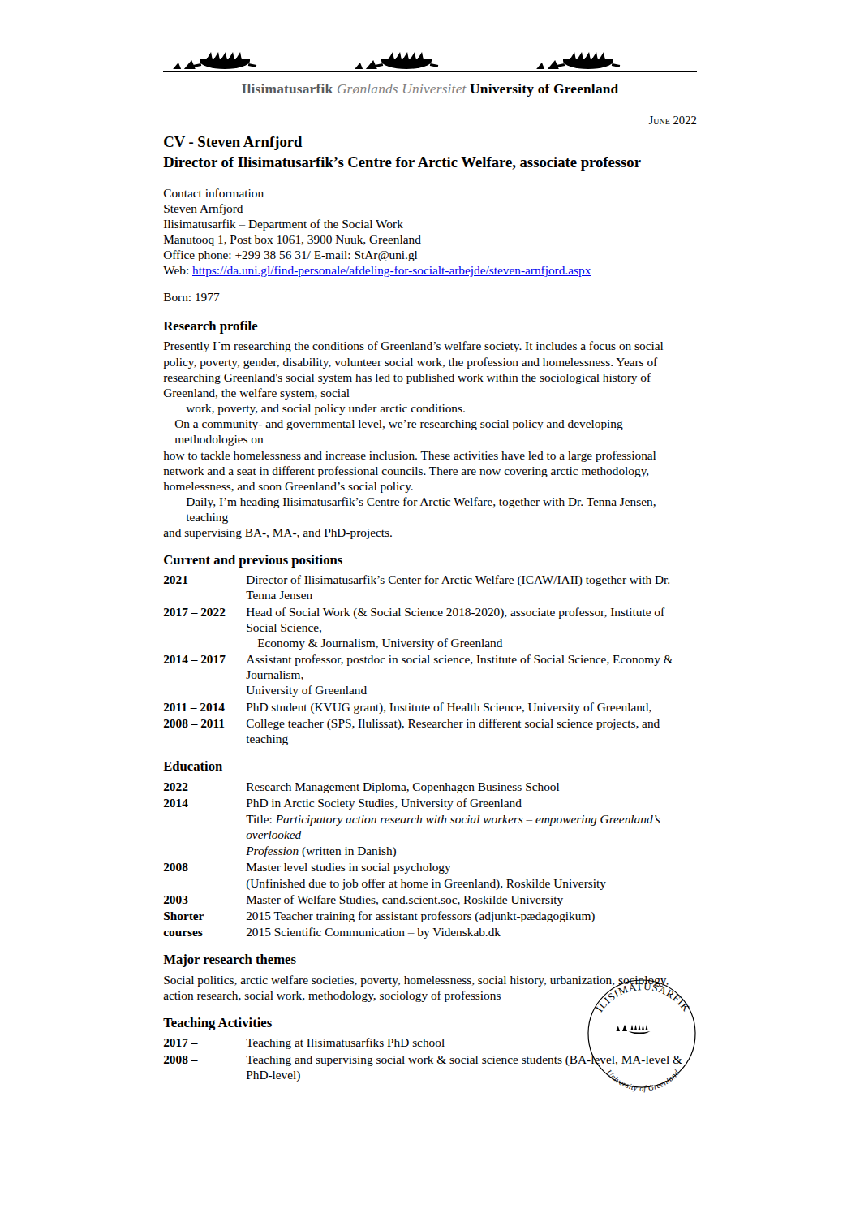Ilisimatusarfik Grønlands Universitet University of Greenland
June 2022
CV - Steven Arnfjord
Director of Ilisimatusarfik’s Centre for Arctic Welfare, associate professor
Contact information
Steven Arnfjord
Ilisimatusarfik – Department of the Social Work
Manutooq 1, Post box 1061, 3900 Nuuk, Greenland
Office phone: +299 38 56 31/ E-mail: StAr@uni.gl
Web: https://da.uni.gl/find-personale/afdeling-for-socialt-arbejde/steven-arnfjord.aspx
Born: 1977
Research profile
Presently I´m researching the conditions of Greenland’s welfare society. It includes a focus on social policy, poverty, gender, disability, volunteer social work, the profession and homelessness. Years of researching Greenland's social system has led to published work within the sociological history of Greenland, the welfare system, social
work, poverty, and social policy under arctic conditions.
On a community- and governmental level, we’re researching social policy and developing methodologies on
how to tackle homelessness and increase inclusion. These activities have led to a large professional network and a seat in different professional councils. There are now covering arctic methodology, homelessness, and soon Greenland’s social policy.
Daily, I’m heading Ilisimatusarfik’s Centre for Arctic Welfare, together with Dr. Tenna Jensen, teaching
and supervising BA-, MA-, and PhD-projects.
Current and previous positions
| 2021 – | Director of Ilisimatusarfik’s Center for Arctic Welfare (ICAW/IAII) together with Dr. Tenna Jensen |
| 2017 – 2022 | Head of Social Work (& Social Science 2018-2020), associate professor, Institute of Social Science, Economy & Journalism, University of Greenland |
| 2014 – 2017 | Assistant professor, postdoc in social science, Institute of Social Science, Economy & Journalism, University of Greenland |
| 2011 – 2014 | PhD student (KVUG grant), Institute of Health Science, University of Greenland, |
| 2008 – 2011 | College teacher (SPS, Ilulissat), Researcher in different social science projects, and teaching |
Education
| 2022 | Research Management Diploma, Copenhagen Business School |
| 2014 | PhD in Arctic Society Studies, University of Greenland |
| | Title: Participatory action research with social workers – empowering Greenland’s overlooked Profession (written in Danish) |
| 2008 | Master level studies in social psychology |
| | (Unfinished due to job offer at home in Greenland), Roskilde University |
| 2003 | Master of Welfare Studies, cand.scient.soc, Roskilde University |
| Shorter | 2015 Teacher training for assistant professors (adjunkt-pædagogikum) |
| courses | 2015 Scientific Communication – by Videnskab.dk |
Major research themes
Social politics, arctic welfare societies, poverty, homelessness, social history, urbanization, sociology, action research, social work, methodology, sociology of professions
Teaching Activities
| 2017 – | Teaching at Ilisimatusarfiks PhD school |
| 2008 – | Teaching and supervising social work & social science students (BA-level, MA-level & PhD-level) |
ILISIMATUSARFIK University of Greenland